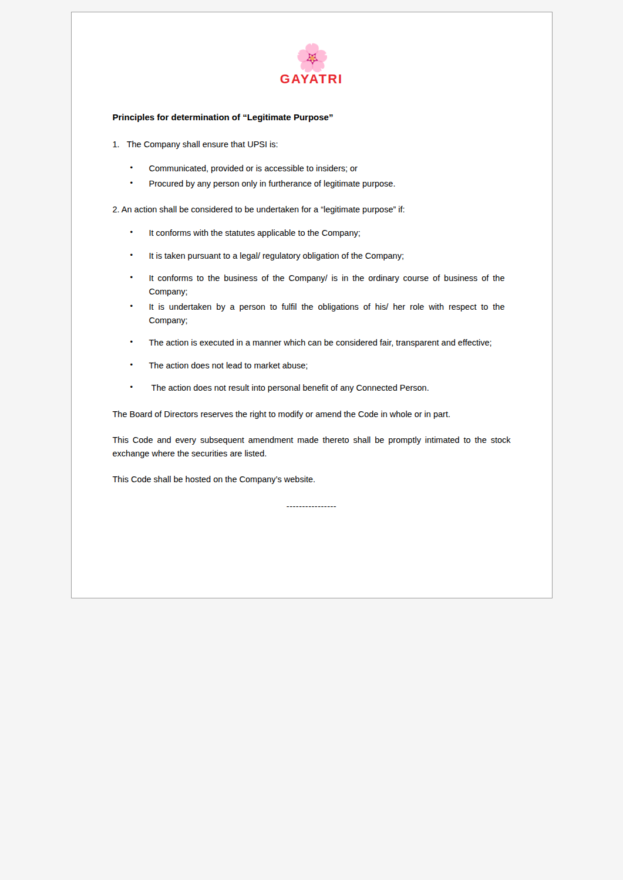🌸
GAYATRI
Principles for determination of “Legitimate Purpose”
1. The Company shall ensure that UPSI is:
Communicated, provided or is accessible to insiders; or
Procured by any person only in furtherance of legitimate purpose.
2. An action shall be considered to be undertaken for a “legitimate purpose” if:
It conforms with the statutes applicable to the Company;
It is taken pursuant to a legal/ regulatory obligation of the Company;
It conforms to the business of the Company/ is in the ordinary course of business of the Company;
It is undertaken by a person to fulfil the obligations of his/ her role with respect to the Company;
The action is executed in a manner which can be considered fair, transparent and effective;
The action does not lead to market abuse;
The action does not result into personal benefit of any Connected Person.
The Board of Directors reserves the right to modify or amend the Code in whole or in part.
This Code and every subsequent amendment made thereto shall be promptly intimated to the stock exchange where the securities are listed.
This Code shall be hosted on the Company’s website.
----------------